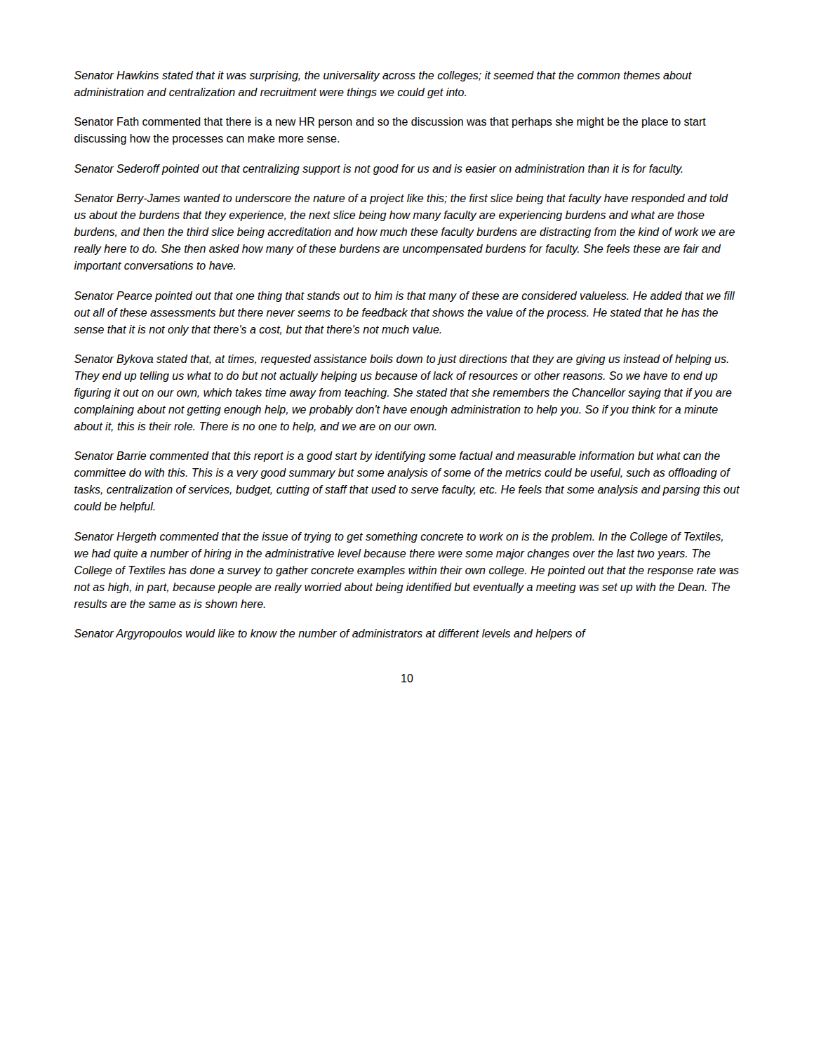Senator Hawkins stated that it was surprising, the universality across the colleges; it seemed that the common themes about administration and centralization and recruitment were things we could get into.
Senator Fath commented that there is a new HR person and so the discussion was that perhaps she might be the place to start discussing how the processes can make more sense.
Senator Sederoff pointed out that centralizing support is not good for us and is easier on administration than it is for faculty.
Senator Berry-James wanted to underscore the nature of a project like this; the first slice being that faculty have responded and told us about the burdens that they experience, the next slice being how many faculty are experiencing burdens and what are those burdens, and then the third slice being accreditation and how much these faculty burdens are distracting from the kind of work we are really here to do. She then asked how many of these burdens are uncompensated burdens for faculty. She feels these are fair and important conversations to have.
Senator Pearce pointed out that one thing that stands out to him is that many of these are considered valueless. He added that we fill out all of these assessments but there never seems to be feedback that shows the value of the process. He stated that he has the sense that it is not only that there's a cost, but that there's not much value.
Senator Bykova stated that, at times, requested assistance boils down to just directions that they are giving us instead of helping us. They end up telling us what to do but not actually helping us because of lack of resources or other reasons. So we have to end up figuring it out on our own, which takes time away from teaching. She stated that she remembers the Chancellor saying that if you are complaining about not getting enough help, we probably don't have enough administration to help you. So if you think for a minute about it, this is their role. There is no one to help, and we are on our own.
Senator Barrie commented that this report is a good start by identifying some factual and measurable information but what can the committee do with this. This is a very good summary but some analysis of some of the metrics could be useful, such as offloading of tasks, centralization of services, budget, cutting of staff that used to serve faculty, etc. He feels that some analysis and parsing this out could be helpful.
Senator Hergeth commented that the issue of trying to get something concrete to work on is the problem. In the College of Textiles, we had quite a number of hiring in the administrative level because there were some major changes over the last two years. The College of Textiles has done a survey to gather concrete examples within their own college. He pointed out that the response rate was not as high, in part, because people are really worried about being identified but eventually a meeting was set up with the Dean. The results are the same as is shown here.
Senator Argyropoulos would like to know the number of administrators at different levels and helpers of
10